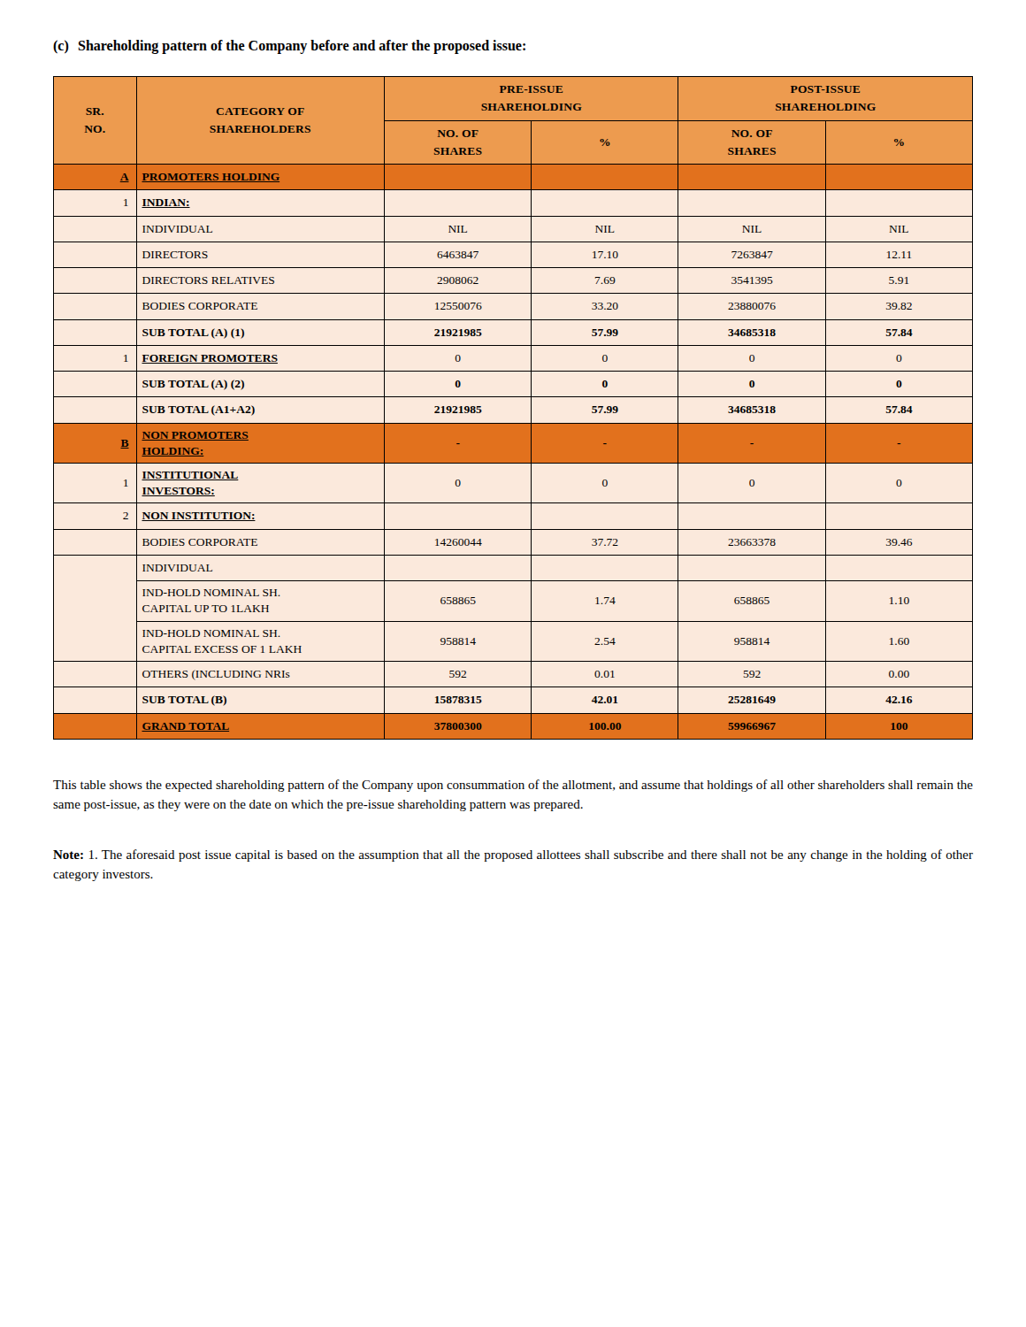(c) Shareholding pattern of the Company before and after the proposed issue:
| SR. NO. | CATEGORY OF SHAREHOLDERS | PRE-ISSUE SHAREHOLDING | POST-ISSUE SHAREHOLDING |
| --- | --- | --- | --- |
| NO. OF SHARES | % | NO. OF SHARES | % |
| A | PROMOTERS HOLDING | | | | |
| 1 | INDIAN: | | | | |
| | INDIVIDUAL | NIL | NIL | NIL | NIL |
| | DIRECTORS | 6463847 | 17.10 | 7263847 | 12.11 |
| | DIRECTORS RELATIVES | 2908062 | 7.69 | 3541395 | 5.91 |
| | BODIES CORPORATE | 12550076 | 33.20 | 23880076 | 39.82 |
| | SUB TOTAL (A) (1) | 21921985 | 57.99 | 34685318 | 57.84 |
| 1 | FOREIGN PROMOTERS | 0 | 0 | 0 | 0 |
| | SUB TOTAL (A) (2) | 0 | 0 | 0 | 0 |
| | SUB TOTAL (A1+A2) | 21921985 | 57.99 | 34685318 | 57.84 |
| B | NON PROMOTERS HOLDING: | - | - | - | - |
| 1 | INSTITUTIONAL INVESTORS: | 0 | 0 | 0 | 0 |
| 2 | NON INSTITUTION: | | | | |
| | BODIES CORPORATE | 14260044 | 37.72 | 23663378 | 39.46 |
| | INDIVIDUAL | | | | |
| IND-HOLD NOMINAL SH. CAPITAL UP TO 1LAKH | 658865 | 1.74 | 658865 | 1.10 |
| IND-HOLD NOMINAL SH. CAPITAL EXCESS OF 1 LAKH | 958814 | 2.54 | 958814 | 1.60 |
| | OTHERS (INCLUDING NRIs | 592 | 0.01 | 592 | 0.00 |
| | SUB TOTAL (B) | 15878315 | 42.01 | 25281649 | 42.16 |
| | GRAND TOTAL | 37800300 | 100.00 | 59966967 | 100 |
This table shows the expected shareholding pattern of the Company upon consummation of the allotment, and assume that holdings of all other shareholders shall remain the same post-issue, as they were on the date on which the pre-issue shareholding pattern was prepared.
Note: 1. The aforesaid post issue capital is based on the assumption that all the proposed allottees shall subscribe and there shall not be any change in the holding of other category investors.